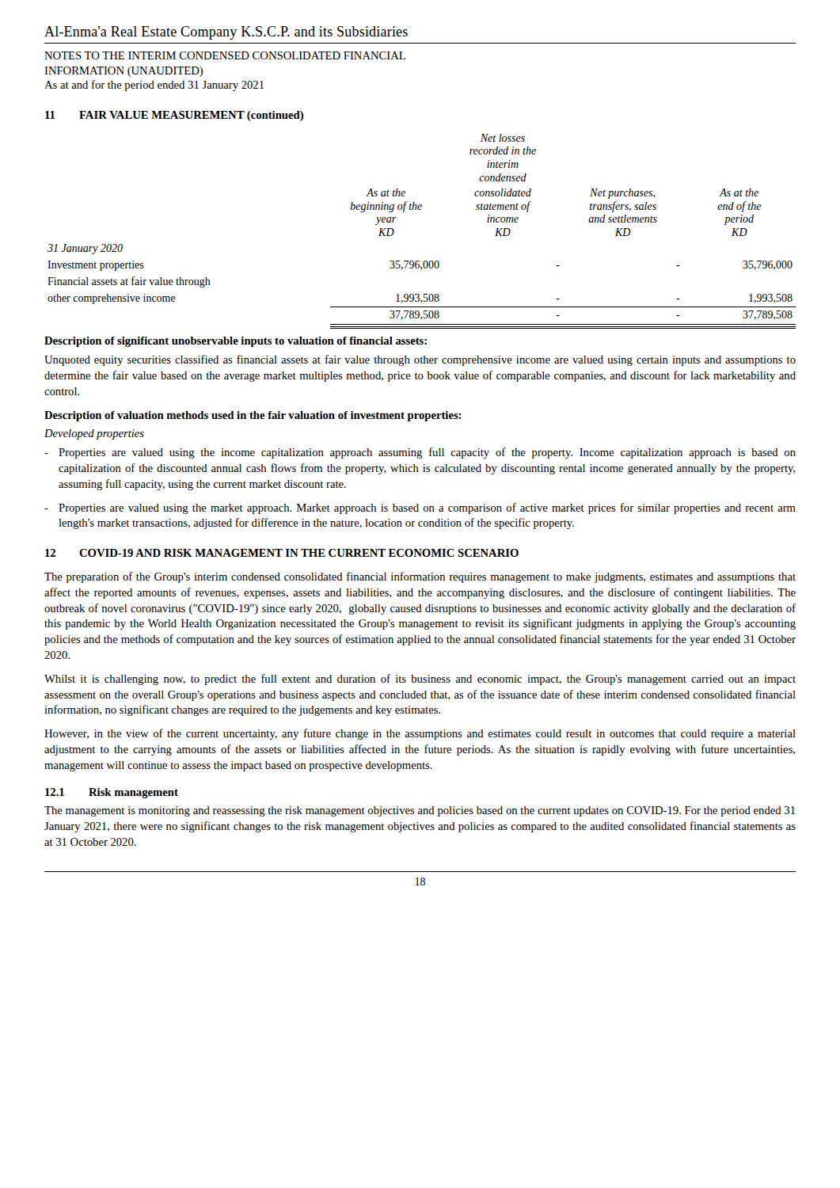Al-Enma'a Real Estate Company K.S.C.P. and its Subsidiaries
NOTES TO THE INTERIM CONDENSED CONSOLIDATED FINANCIAL
INFORMATION (UNAUDITED)
As at and for the period ended 31 January 2021
11 FAIR VALUE MEASUREMENT (continued)
| | | Net losses recorded in the interim condensed | | |
| --- | --- | --- | --- | --- |
| | As at the beginning of the year KD | consolidated statement of income KD | Net purchases, transfers, sales and settlements KD | As at the end of the period KD |
| 31 January 2020 | | | | |
| Investment properties | 35,796,000 | - | - | 35,796,000 |
| Financial assets at fair value through | | | | |
| other comprehensive income | 1,993,508 | - | - | 1,993,508 |
| | 37,789,508 | - | - | 37,789,508 |
Description of significant unobservable inputs to valuation of financial assets:
Unquoted equity securities classified as financial assets at fair value through other comprehensive income are valued using certain inputs and assumptions to determine the fair value based on the average market multiples method, price to book value of comparable companies, and discount for lack marketability and control.
Description of valuation methods used in the fair valuation of investment properties:
Developed properties
Properties are valued using the income capitalization approach assuming full capacity of the property. Income capitalization approach is based on capitalization of the discounted annual cash flows from the property, which is calculated by discounting rental income generated annually by the property, assuming full capacity, using the current market discount rate.
Properties are valued using the market approach. Market approach is based on a comparison of active market prices for similar properties and recent arm length's market transactions, adjusted for difference in the nature, location or condition of the specific property.
12 COVID-19 AND RISK MANAGEMENT IN THE CURRENT ECONOMIC SCENARIO
The preparation of the Group's interim condensed consolidated financial information requires management to make judgments, estimates and assumptions that affect the reported amounts of revenues, expenses, assets and liabilities, and the accompanying disclosures, and the disclosure of contingent liabilities. The outbreak of novel coronavirus ("COVID-19") since early 2020, globally caused disruptions to businesses and economic activity globally and the declaration of this pandemic by the World Health Organization necessitated the Group's management to revisit its significant judgments in applying the Group's accounting policies and the methods of computation and the key sources of estimation applied to the annual consolidated financial statements for the year ended 31 October 2020.
Whilst it is challenging now, to predict the full extent and duration of its business and economic impact, the Group's management carried out an impact assessment on the overall Group's operations and business aspects and concluded that, as of the issuance date of these interim condensed consolidated financial information, no significant changes are required to the judgements and key estimates.
However, in the view of the current uncertainty, any future change in the assumptions and estimates could result in outcomes that could require a material adjustment to the carrying amounts of the assets or liabilities affected in the future periods. As the situation is rapidly evolving with future uncertainties, management will continue to assess the impact based on prospective developments.
12.1 Risk management
The management is monitoring and reassessing the risk management objectives and policies based on the current updates on COVID-19. For the period ended 31 January 2021, there were no significant changes to the risk management objectives and policies as compared to the audited consolidated financial statements as at 31 October 2020.
18